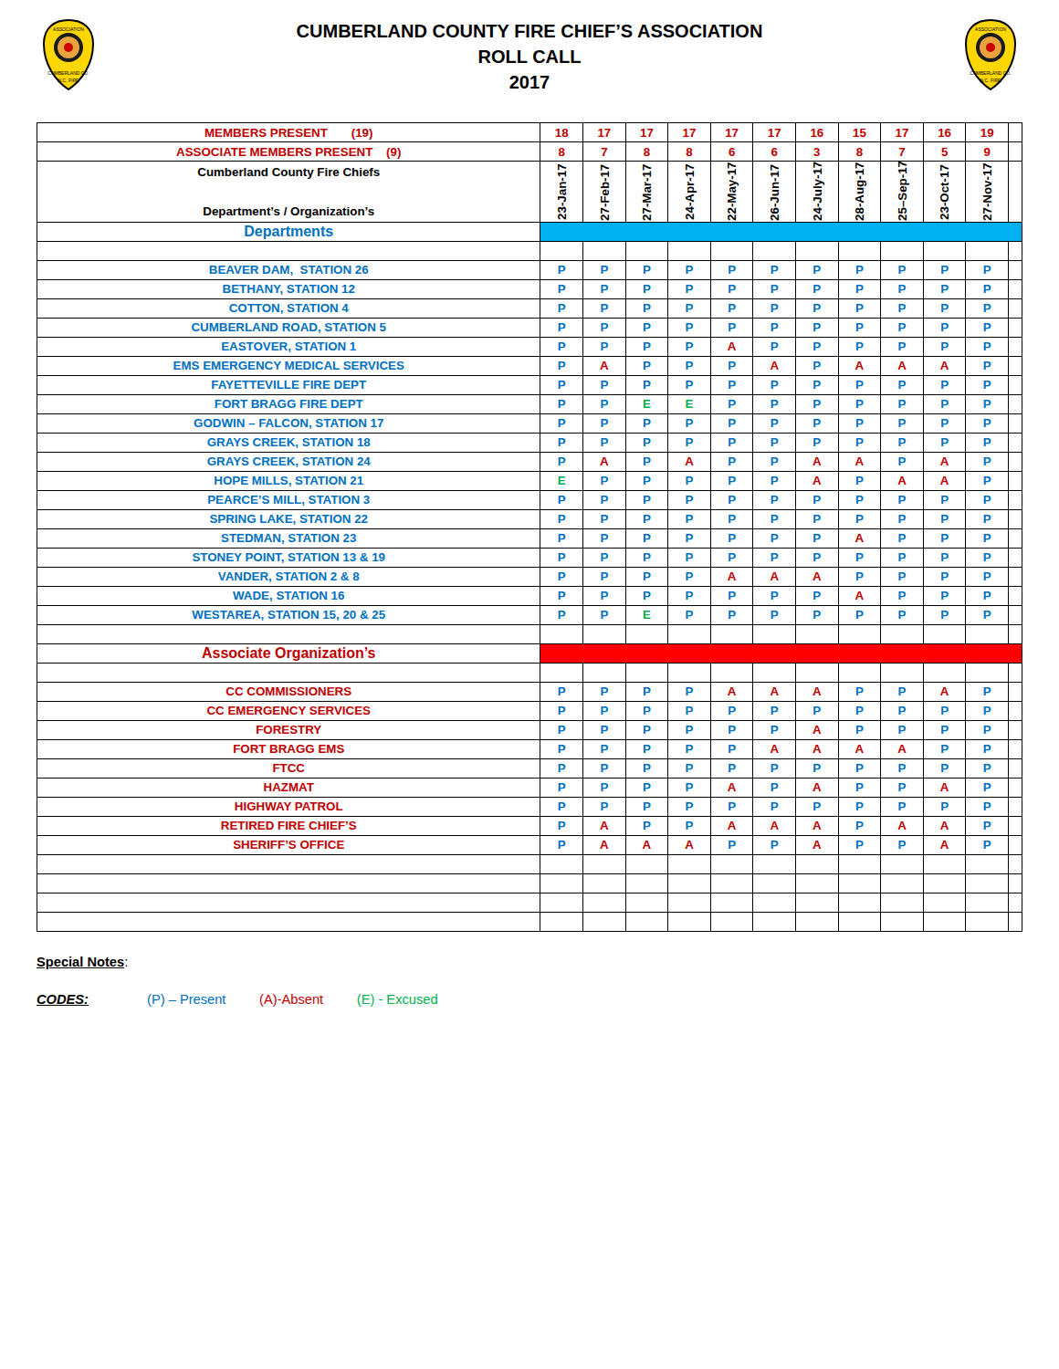CUMBERLAND CO. N.C. FIRE ASSOCIATION
CUMBERLAND CO. N.C. FIRE ASSOCIATION
CUMBERLAND COUNTY FIRE CHIEF’S ASSOCIATION
ROLL CALL
2017
| MEMBERS PRESENT (19) | 18 | 17 | 17 | 17 | 17 | 17 | 16 | 15 | 17 | 16 | 19 | |
| ASSOCIATE MEMBERS PRESENT (9) | 8 | 7 | 8 | 8 | 6 | 6 | 3 | 8 | 7 | 5 | 9 | |
| Cumberland County Fire Chiefs Department’s / Organization’s | 23-Jan-17 | 27-Feb-17 | 27-Mar-17 | 24-Apr-17 | 22-May-17 | 26-Jun-17 | 24-July-17 | 28-Aug-17 | 25–Sep-17 | 23-Oct-17 | 27-Nov-17 | |
| Departments | |
| BEAVER DAM, STATION 26 | P | P | P | P | P | P | P | P | P | P | P | |
| BETHANY, STATION 12 | P | P | P | P | P | P | P | P | P | P | P | |
| COTTON, STATION 4 | P | P | P | P | P | P | P | P | P | P | P | |
| CUMBERLAND ROAD, STATION 5 | P | P | P | P | P | P | P | P | P | P | P | |
| EASTOVER, STATION 1 | P | P | P | P | A | P | P | P | P | P | P | |
| EMS EMERGENCY MEDICAL SERVICES | P | A | P | P | P | A | P | A | A | A | P | |
| FAYETTEVILLE FIRE DEPT | P | P | P | P | P | P | P | P | P | P | P | |
| FORT BRAGG FIRE DEPT | P | P | E | E | P | P | P | P | P | P | P | |
| GODWIN – FALCON, STATION 17 | P | P | P | P | P | P | P | P | P | P | P | |
| GRAYS CREEK, STATION 18 | P | P | P | P | P | P | P | P | P | P | P | |
| GRAYS CREEK, STATION 24 | P | A | P | A | P | P | A | A | P | A | P | |
| HOPE MILLS, STATION 21 | E | P | P | P | P | P | A | P | A | A | P | |
| PEARCE’S MILL, STATION 3 | P | P | P | P | P | P | P | P | P | P | P | |
| SPRING LAKE, STATION 22 | P | P | P | P | P | P | P | P | P | P | P | |
| STEDMAN, STATION 23 | P | P | P | P | P | P | P | A | P | P | P | |
| STONEY POINT, STATION 13 & 19 | P | P | P | P | P | P | P | P | P | P | P | |
| VANDER, STATION 2 & 8 | P | P | P | P | A | A | A | P | P | P | P | |
| WADE, STATION 16 | P | P | P | P | P | P | P | A | P | P | P | |
| WESTAREA, STATION 15, 20 & 25 | P | P | E | P | P | P | P | P | P | P | P | |
| Associate Organization’s | |
| CC COMMISSIONERS | P | P | P | P | A | A | A | P | P | A | P | |
| CC EMERGENCY SERVICES | P | P | P | P | P | P | P | P | P | P | P | |
| FORESTRY | P | P | P | P | P | P | A | P | P | P | P | |
| FORT BRAGG EMS | P | P | P | P | P | A | A | A | A | P | P | |
| FTCC | P | P | P | P | P | P | P | P | P | P | P | |
| HAZMAT | P | P | P | P | A | P | A | P | P | A | P | |
| HIGHWAY PATROL | P | P | P | P | P | P | P | P | P | P | P | |
| RETIRED FIRE CHIEF’S | P | A | P | P | A | A | A | P | A | A | P | |
| SHERIFF’S OFFICE | P | A | A | A | P | P | A | P | P | A | P | |
Special Notes:
CODES: (P) – Present (A)-Absent (E) - Excused